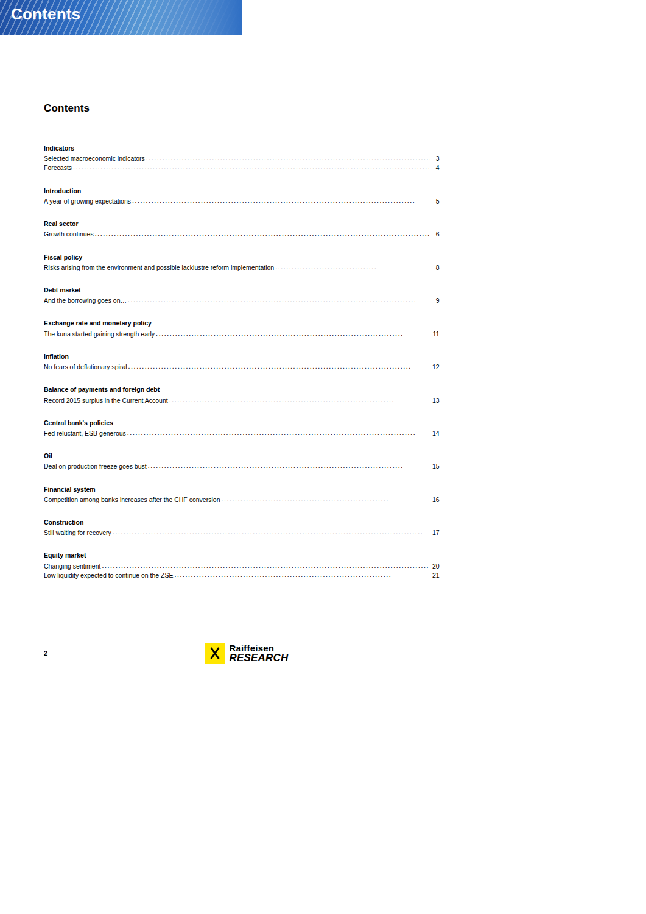Contents
Contents
Indicators
Selected macroeconomic indicators .................................................................................................................. 3
Forecasts ................................................................................................................................................. 4
Introduction
A year of growing expectations ....................................................................................................... 5
Real sector
Growth continues ................................................................................................................................. 6
Fiscal policy
Risks arising from the environment and possible lacklustre reform implementation ..................................... 8
Debt market
And the borrowing goes on… ......................................................................................................... 9
Exchange rate and monetary policy
The kuna started gaining strength early .......................................................................................... 11
Inflation
No fears of deflationary spiral ....................................................................................................... 12
Balance of payments and foreign debt
Record 2015 surplus in the Current Account .................................................................................. 13
Central bank's policies
Fed reluctant, ESB generous ......................................................................................................... 14
Oil
Deal on production freeze goes bust ............................................................................................. 15
Financial system
Competition among banks increases after the CHF conversion ............................................................. 16
Construction
Still waiting for recovery ................................................................................................................. 17
Equity market
Changing sentiment ....................................................................................................................... 20
Low liquidity expected to continue on the ZSE ............................................................................... 21
2
Raiffeisen
RESEARCH